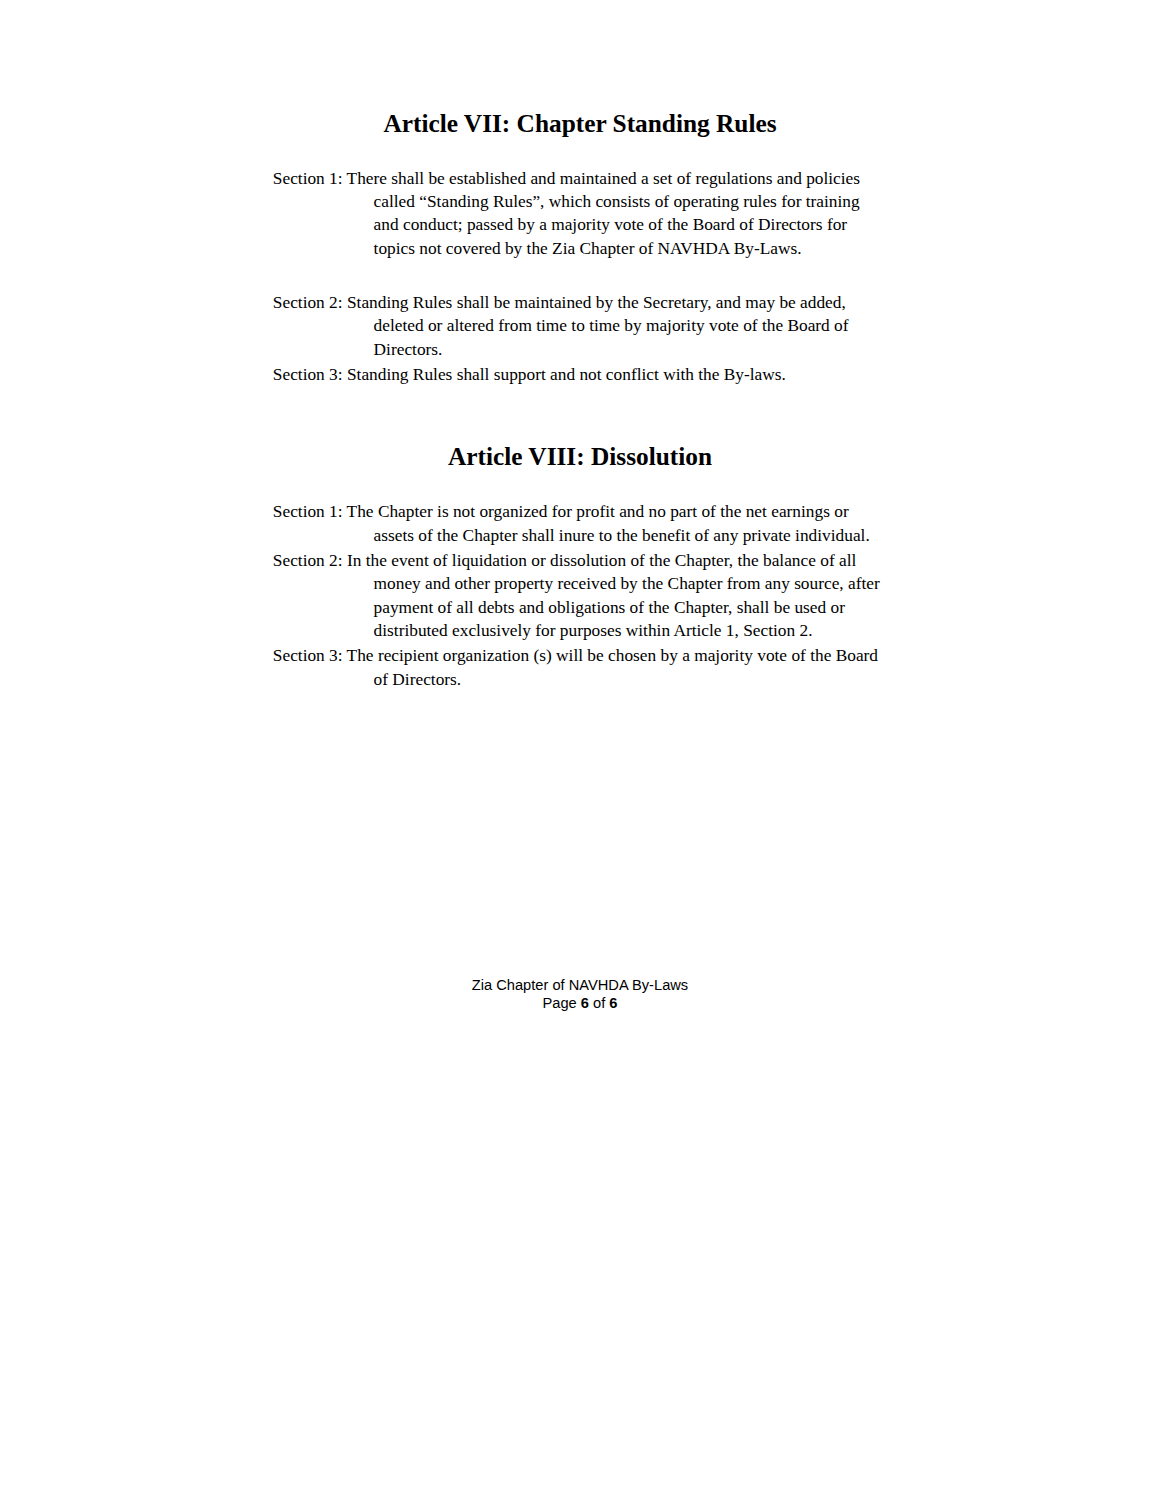Article VII: Chapter Standing Rules
Section 1: There shall be established and maintained a set of regulations and policies called “Standing Rules”, which consists of operating rules for training and conduct; passed by a majority vote of the Board of Directors for topics not covered by the Zia Chapter of NAVHDA By-Laws.
Section 2: Standing Rules shall be maintained by the Secretary, and may be added, deleted or altered from time to time by majority vote of the Board of Directors.
Section 3: Standing Rules shall support and not conflict with the By-laws.
Article VIII: Dissolution
Section 1: The Chapter is not organized for profit and no part of the net earnings or assets of the Chapter shall inure to the benefit of any private individual.
Section 2: In the event of liquidation or dissolution of the Chapter, the balance of all money and other property received by the Chapter from any source, after payment of all debts and obligations of the Chapter, shall be used or distributed exclusively for purposes within Article 1, Section 2.
Section 3: The recipient organization (s) will be chosen by a majority vote of the Board of Directors.
Zia Chapter of NAVHDA By-Laws
Page 6 of 6